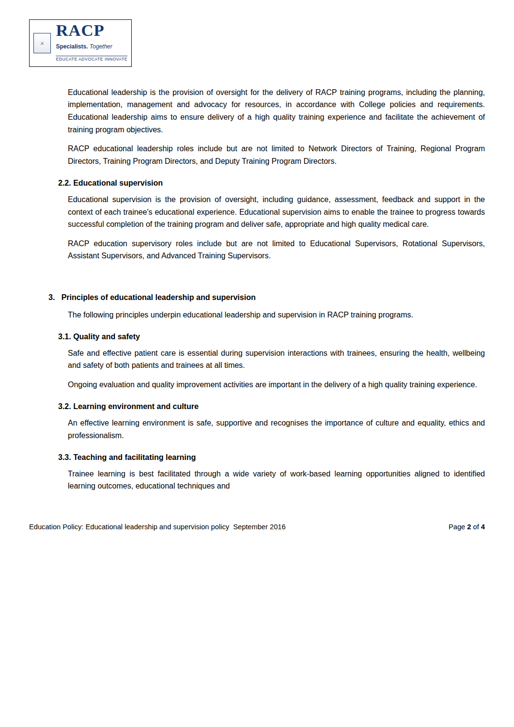⚔ RACP
Specialists. Together
EDUCATE ADVOCATE INNOVATE
Educational leadership is the provision of oversight for the delivery of RACP training programs, including the planning, implementation, management and advocacy for resources, in accordance with College policies and requirements. Educational leadership aims to ensure delivery of a high quality training experience and facilitate the achievement of training program objectives.
RACP educational leadership roles include but are not limited to Network Directors of Training, Regional Program Directors, Training Program Directors, and Deputy Training Program Directors.
2.2. Educational supervision
Educational supervision is the provision of oversight, including guidance, assessment, feedback and support in the context of each trainee's educational experience. Educational supervision aims to enable the trainee to progress towards successful completion of the training program and deliver safe, appropriate and high quality medical care.
RACP education supervisory roles include but are not limited to Educational Supervisors, Rotational Supervisors, Assistant Supervisors, and Advanced Training Supervisors.
3. Principles of educational leadership and supervision
The following principles underpin educational leadership and supervision in RACP training programs.
3.1. Quality and safety
Safe and effective patient care is essential during supervision interactions with trainees, ensuring the health, wellbeing and safety of both patients and trainees at all times.
Ongoing evaluation and quality improvement activities are important in the delivery of a high quality training experience.
3.2. Learning environment and culture
An effective learning environment is safe, supportive and recognises the importance of culture and equality, ethics and professionalism.
3.3. Teaching and facilitating learning
Trainee learning is best facilitated through a wide variety of work-based learning opportunities aligned to identified learning outcomes, educational techniques and
Education Policy: Educational leadership and supervision policy September 2016 Page 2 of 4